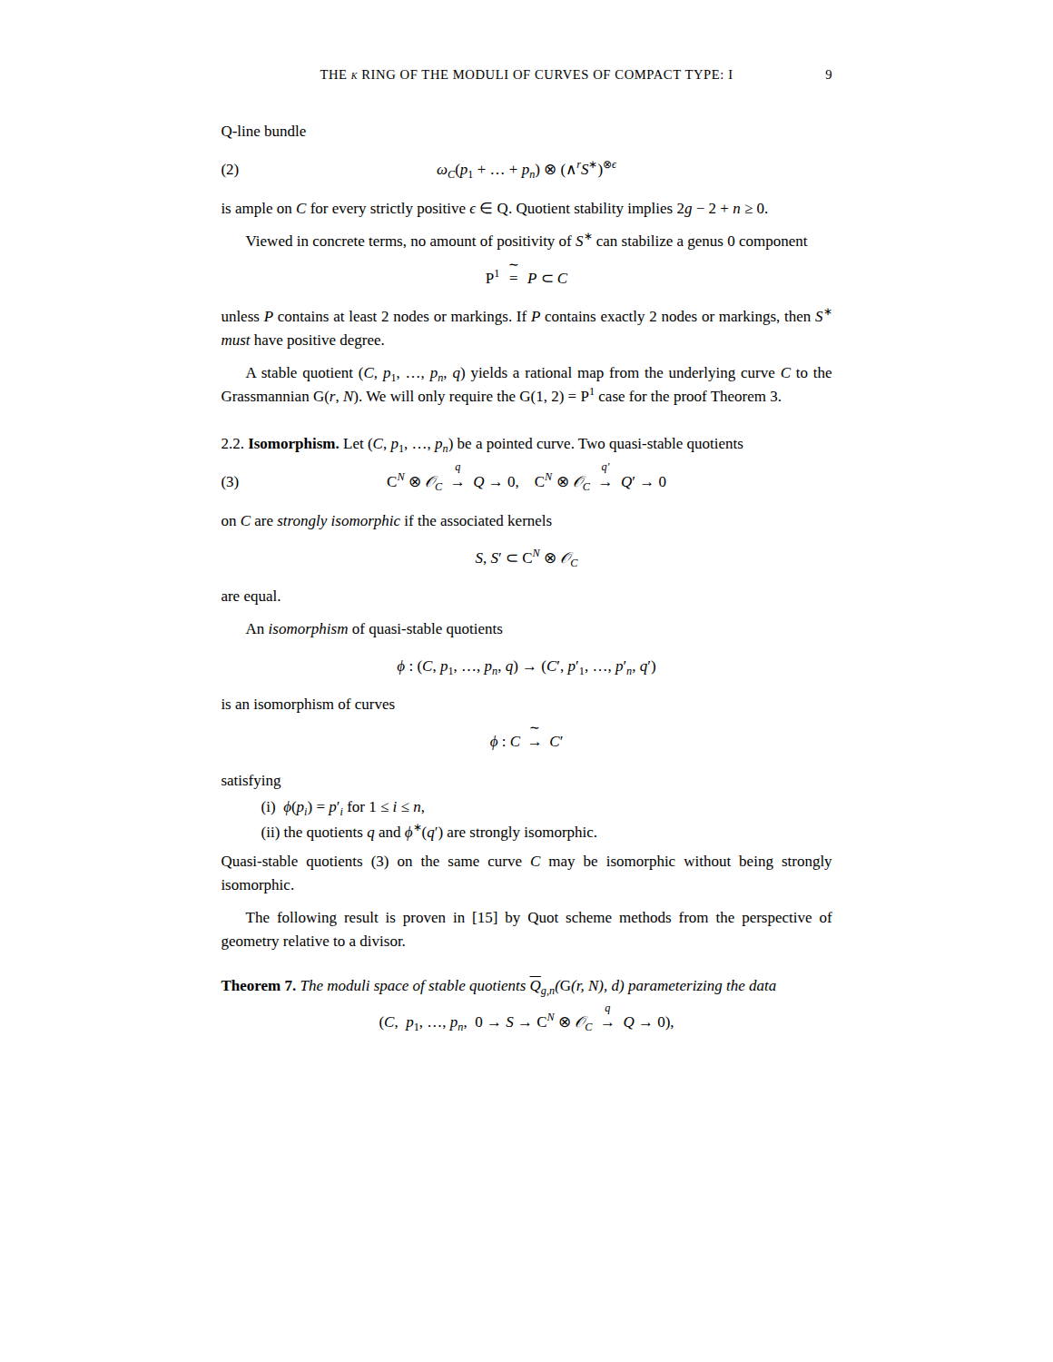THE κ RING OF THE MODULI OF CURVES OF COMPACT TYPE: I9
Q-line bundle
(2) ωC(p1 + … + pn) ⊗ (∧rS∗)⊗ϵ
is ample on C for every strictly positive ϵ ∈ Q. Quotient stability implies 2g − 2 + n ≥ 0.
Viewed in concrete terms, no amount of positivity of S∗ can stabilize a genus 0 component
P1 ∼= P ⊂ C
unless P contains at least 2 nodes or markings. If P contains exactly 2 nodes or markings, then S∗ must have positive degree.
A stable quotient (C, p1, …, pn, q) yields a rational map from the underlying curve C to the Grassmannian G(r, N). We will only require the G(1, 2) = P1 case for the proof Theorem 3.
2.2. Isomorphism. Let (C, p1, …, pn) be a pointed curve. Two quasi-stable quotients
(3) CN ⊗ 𝒪C q→ Q → 0, CN ⊗ 𝒪C q′→ Q′ → 0
on C are strongly isomorphic if the associated kernels
S, S′ ⊂ CN ⊗ 𝒪C
are equal.
An isomorphism of quasi-stable quotients
ϕ : (C, p1, …, pn, q) → (C′, p′1, …, p′n, q′)
is an isomorphism of curves
ϕ : C ∼→ C′
satisfying
(i) ϕ(pi) = p′i for 1 ≤ i ≤ n,
(ii) the quotients q and ϕ∗(q′) are strongly isomorphic.
Quasi-stable quotients (3) on the same curve C may be isomorphic without being strongly isomorphic.
The following result is proven in [15] by Quot scheme methods from the perspective of geometry relative to a divisor.
Theorem 7. The moduli space of stable quotients Qg,n(G(r, N), d) parameterizing the data
(C, p1, …, pn, 0 → S → CN ⊗ 𝒪C q→ Q → 0),